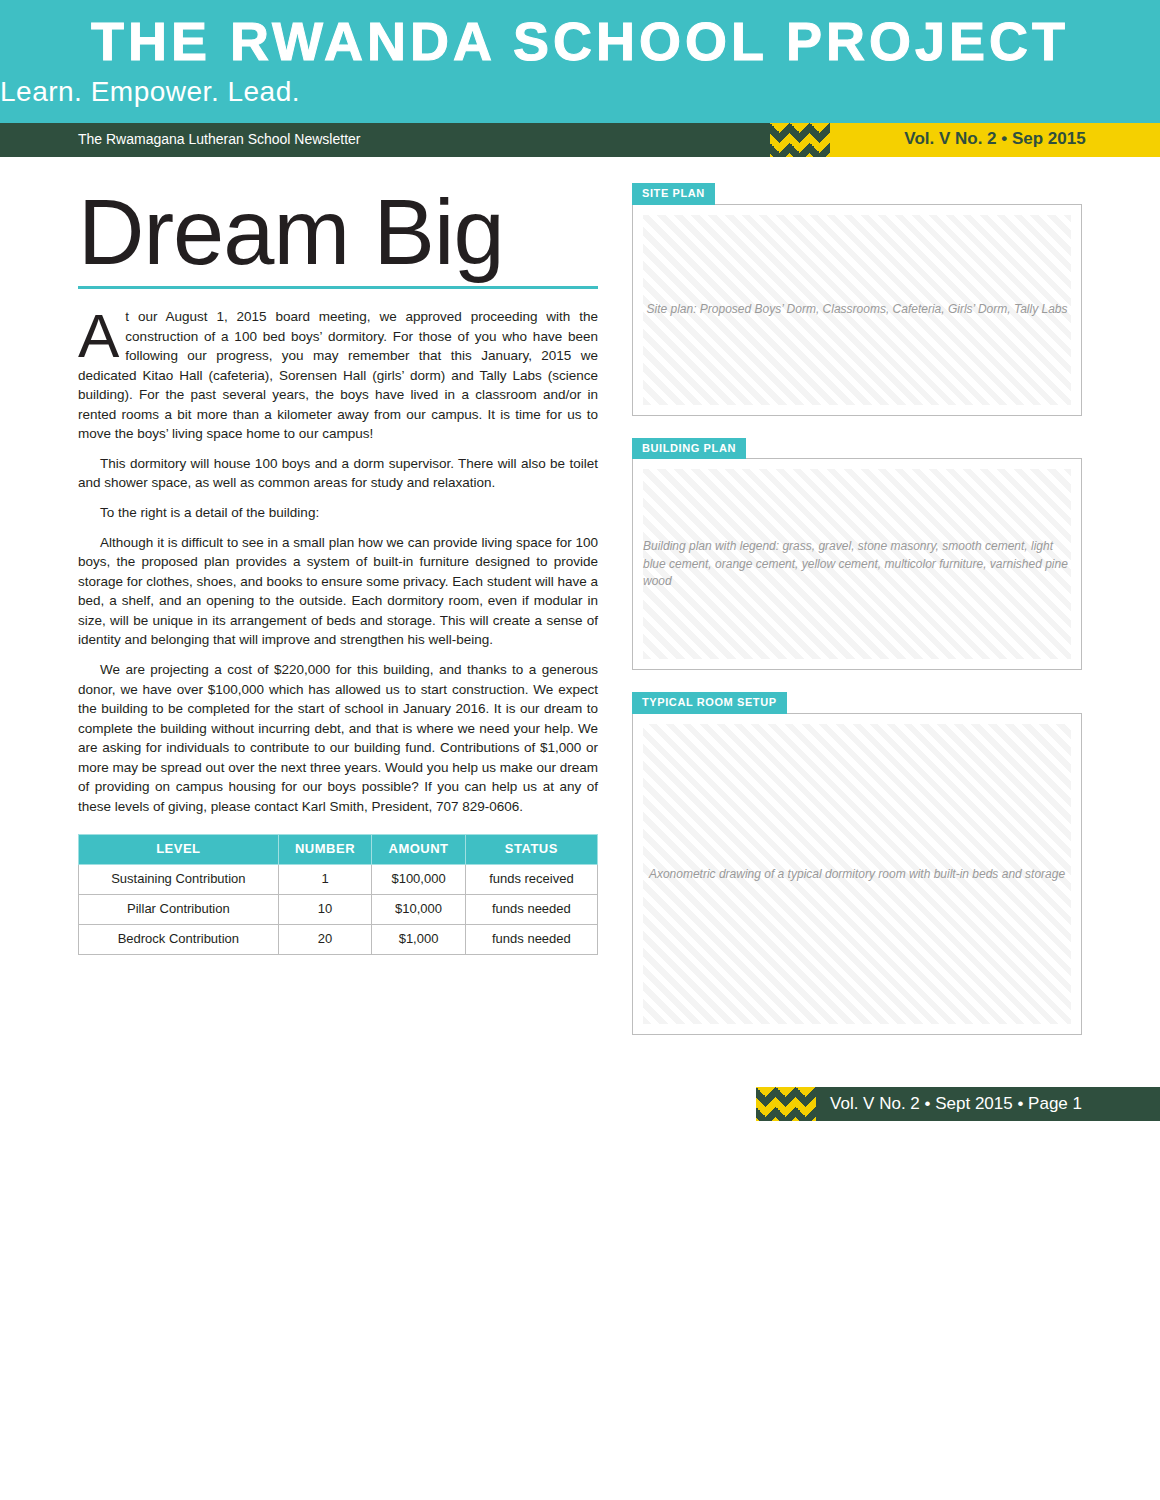The Rwanda School Project
Learn. Empower. Lead.
The Rwamagana Lutheran School Newsletter
Vol. V No. 2 • Sep 2015
Dream Big
At our August 1, 2015 board meeting, we approved proceeding with the construction of a 100 bed boys’ dormitory. For those of you who have been following our progress, you may remember that this January, 2015 we dedicated Kitao Hall (cafeteria), Sorensen Hall (girls’ dorm) and Tally Labs (science building). For the past several years, the boys have lived in a classroom and/or in rented rooms a bit more than a kilometer away from our campus. It is time for us to move the boys’ living space home to our campus!
This dormitory will house 100 boys and a dorm supervisor. There will also be toilet and shower space, as well as common areas for study and relaxation.
To the right is a detail of the building:
Although it is difficult to see in a small plan how we can provide living space for 100 boys, the proposed plan provides a system of built-in furniture designed to provide storage for clothes, shoes, and books to ensure some privacy. Each student will have a bed, a shelf, and an opening to the outside. Each dormitory room, even if modular in size, will be unique in its arrangement of beds and storage. This will create a sense of identity and belonging that will improve and strengthen his well-being.
We are projecting a cost of $220,000 for this building, and thanks to a generous donor, we have over $100,000 which has allowed us to start construction. We expect the building to be completed for the start of school in January 2016. It is our dream to complete the building without incurring debt, and that is where we need your help. We are asking for individuals to contribute to our building fund. Contributions of $1,000 or more may be spread out over the next three years. Would you help us make our dream of providing on campus housing for our boys possible? If you can help us at any of these levels of giving, please contact Karl Smith, President, 707 829-0606.
| LEVEL | NUMBER | AMOUNT | STATUS |
| --- | --- | --- | --- |
| Sustaining Contribution | 1 | $100,000 | funds received |
| Pillar Contribution | 10 | $10,000 | funds needed |
| Bedrock Contribution | 20 | $1,000 | funds needed |
SITE PLAN
Site plan: Proposed Boys’ Dorm, Classrooms, Cafeteria, Girls’ Dorm, Tally Labs
BUILDING PLAN
Building plan with legend: grass, gravel, stone masonry, smooth cement, light blue cement, orange cement, yellow cement, multicolor furniture, varnished pine wood
TYPICAL ROOM SETUP
Axonometric drawing of a typical dormitory room with built-in beds and storage
Vol. V No. 2 • Sept 2015 • Page 1